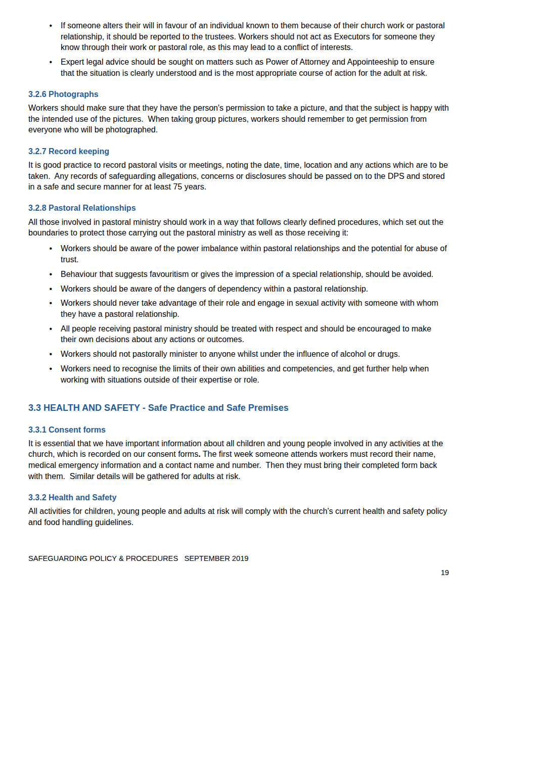If someone alters their will in favour of an individual known to them because of their church work or pastoral relationship, it should be reported to the trustees. Workers should not act as Executors for someone they know through their work or pastoral role, as this may lead to a conflict of interests.
Expert legal advice should be sought on matters such as Power of Attorney and Appointeeship to ensure that the situation is clearly understood and is the most appropriate course of action for the adult at risk.
3.2.6 Photographs
Workers should make sure that they have the person's permission to take a picture, and that the subject is happy with the intended use of the pictures. When taking group pictures, workers should remember to get permission from everyone who will be photographed.
3.2.7 Record keeping
It is good practice to record pastoral visits or meetings, noting the date, time, location and any actions which are to be taken. Any records of safeguarding allegations, concerns or disclosures should be passed on to the DPS and stored in a safe and secure manner for at least 75 years.
3.2.8 Pastoral Relationships
All those involved in pastoral ministry should work in a way that follows clearly defined procedures, which set out the boundaries to protect those carrying out the pastoral ministry as well as those receiving it:
Workers should be aware of the power imbalance within pastoral relationships and the potential for abuse of trust.
Behaviour that suggests favouritism or gives the impression of a special relationship, should be avoided.
Workers should be aware of the dangers of dependency within a pastoral relationship.
Workers should never take advantage of their role and engage in sexual activity with someone with whom they have a pastoral relationship.
All people receiving pastoral ministry should be treated with respect and should be encouraged to make their own decisions about any actions or outcomes.
Workers should not pastorally minister to anyone whilst under the influence of alcohol or drugs.
Workers need to recognise the limits of their own abilities and competencies, and get further help when working with situations outside of their expertise or role.
3.3 HEALTH AND SAFETY - Safe Practice and Safe Premises
3.3.1 Consent forms
It is essential that we have important information about all children and young people involved in any activities at the church, which is recorded on our consent forms. The first week someone attends workers must record their name, medical emergency information and a contact name and number. Then they must bring their completed form back with them. Similar details will be gathered for adults at risk.
3.3.2 Health and Safety
All activities for children, young people and adults at risk will comply with the church's current health and safety policy and food handling guidelines.
SAFEGUARDING POLICY & PROCEDURES SEPTEMBER 2019
19